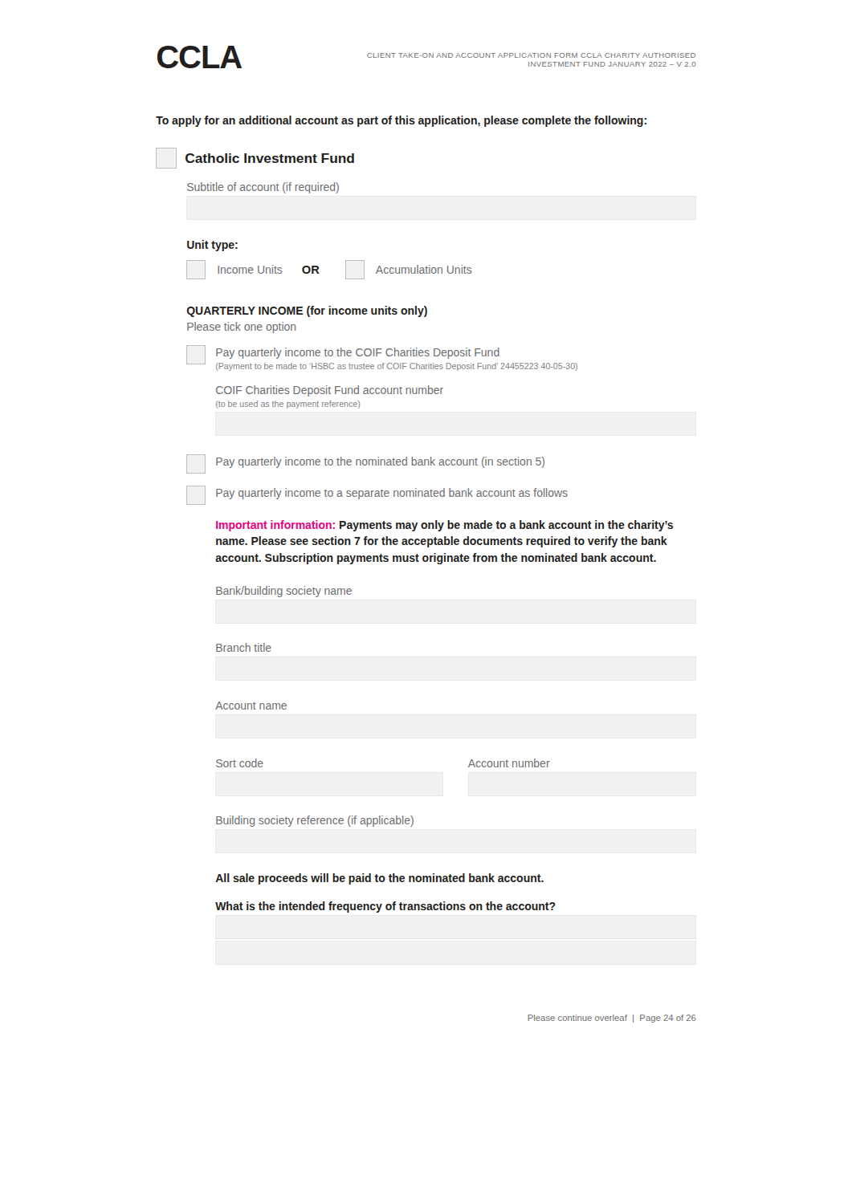CCLA
Client take-on and account application form CCLA Charity Authorised Investment Fund January 2022 – V 2.0
To apply for an additional account as part of this application, please complete the following:
Catholic Investment Fund
Subtitle of account (if required)
Unit type:
Income Units OR
Accumulation Units
.
QUARTERLY INCOME (for income units only)
Please tick one option
Pay quarterly income to the COIF Charities Deposit Fund (Payment to be made to ‘HSBC as trustee of COIF Charities Deposit Fund’ 24455223 40-05-30)
COIF Charities Deposit Fund account number
(to be used as the payment reference)
Pay quarterly income to the nominated bank account (in section 5)
Pay quarterly income to a separate nominated bank account as follows
Important information: Payments may only be made to a bank account in the charity’s name. Please see section 7 for the acceptable documents required to verify the bank account. Subscription payments must originate from the nominated bank account.
Bank/building society name
Branch title
Account name
Sort code
Account number
Building society reference (if applicable)
All sale proceeds will be paid to the nominated bank account.
What is the intended frequency of transactions on the account?
Please continue overleaf | Page 24 of 26